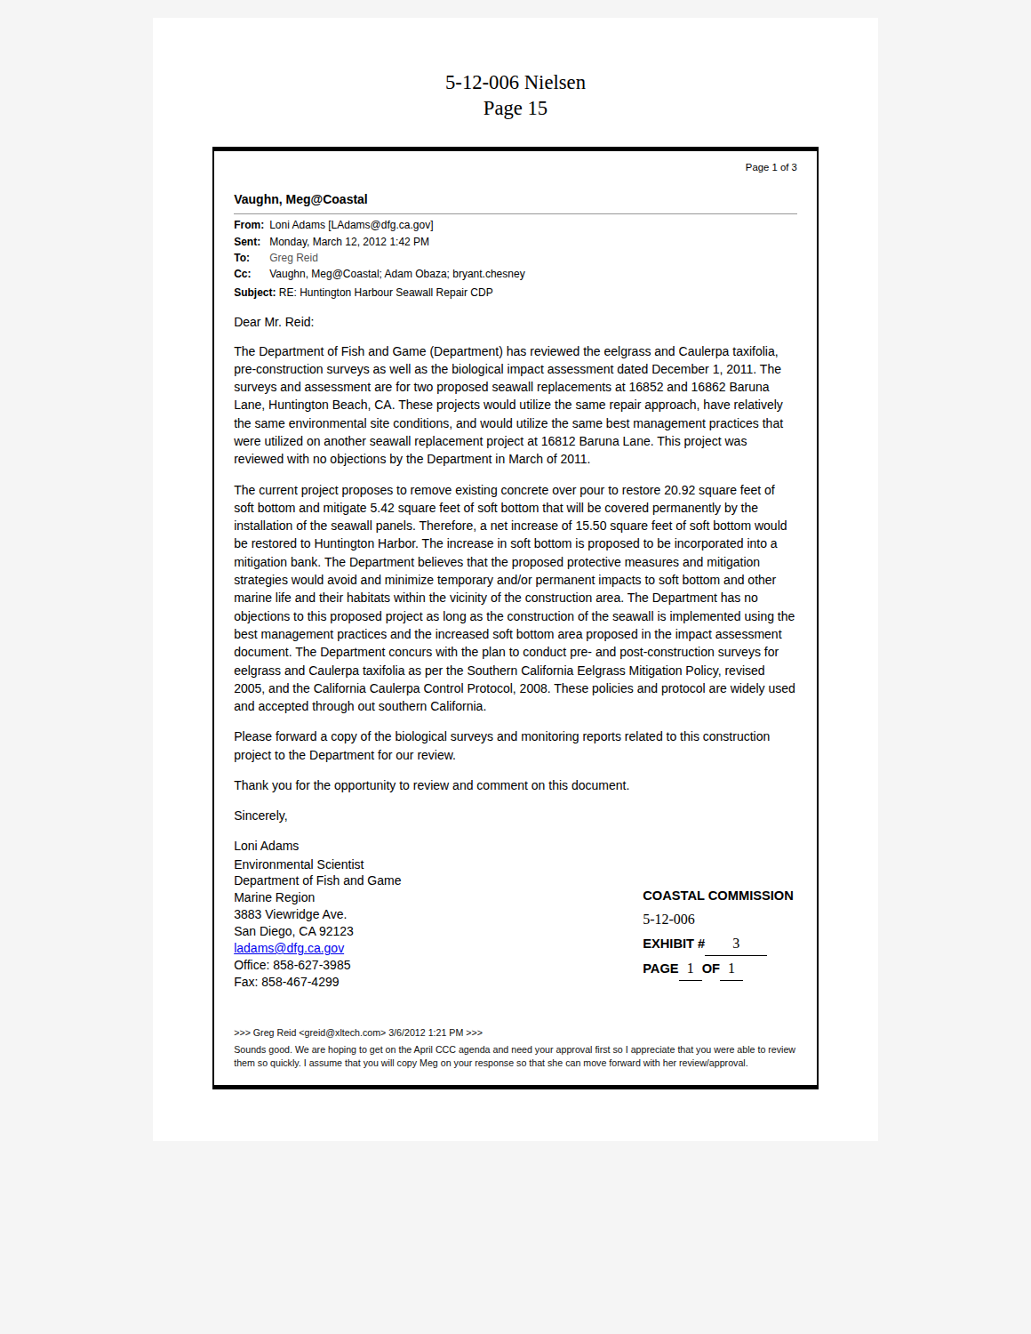5-12-006 Nielsen
Page 15
Page 1 of 3
Vaughn, Meg@Coastal
| From: | Loni Adams [LAdams@dfg.ca.gov] |
| Sent: | Monday, March 12, 2012 1:42 PM |
| To: | Greg Reid |
| Cc: | Vaughn, Meg@Coastal; Adam Obaza; bryant.chesney |
Subject: RE: Huntington Harbour Seawall Repair CDP
Dear Mr. Reid:
The Department of Fish and Game (Department) has reviewed the eelgrass and Caulerpa taxifolia, pre-construction surveys as well as the biological impact assessment dated December 1, 2011. The surveys and assessment are for two proposed seawall replacements at 16852 and 16862 Baruna Lane, Huntington Beach, CA. These projects would utilize the same repair approach, have relatively the same environmental site conditions, and would utilize the same best management practices that were utilized on another seawall replacement project at 16812 Baruna Lane. This project was reviewed with no objections by the Department in March of 2011.
The current project proposes to remove existing concrete over pour to restore 20.92 square feet of soft bottom and mitigate 5.42 square feet of soft bottom that will be covered permanently by the installation of the seawall panels. Therefore, a net increase of 15.50 square feet of soft bottom would be restored to Huntington Harbor. The increase in soft bottom is proposed to be incorporated into a mitigation bank. The Department believes that the proposed protective measures and mitigation strategies would avoid and minimize temporary and/or permanent impacts to soft bottom and other marine life and their habitats within the vicinity of the construction area. The Department has no objections to this proposed project as long as the construction of the seawall is implemented using the best management practices and the increased soft bottom area proposed in the impact assessment document. The Department concurs with the plan to conduct pre- and post-construction surveys for eelgrass and Caulerpa taxifolia as per the Southern California Eelgrass Mitigation Policy, revised 2005, and the California Caulerpa Control Protocol, 2008. These policies and protocol are widely used and accepted through out southern California.
Please forward a copy of the biological surveys and monitoring reports related to this construction project to the Department for our review.
Thank you for the opportunity to review and comment on this document.
Sincerely,
Loni Adams
Environmental Scientist
Department of Fish and Game
Marine Region
3883 Viewridge Ave.
San Diego, CA 92123
ladams@dfg.ca.gov
Office: 858-627-3985
Fax: 858-467-4299
COASTAL COMMISSION
5-12-006
EXHIBIT #3
PAGE1 OF1
>>> Greg Reid <greid@xltech.com> 3/6/2012 1:21 PM >>>
Sounds good. We are hoping to get on the April CCC agenda and need your approval first so I appreciate that you were able to review them so quickly. I assume that you will copy Meg on your response so that she can move forward with her review/approval.